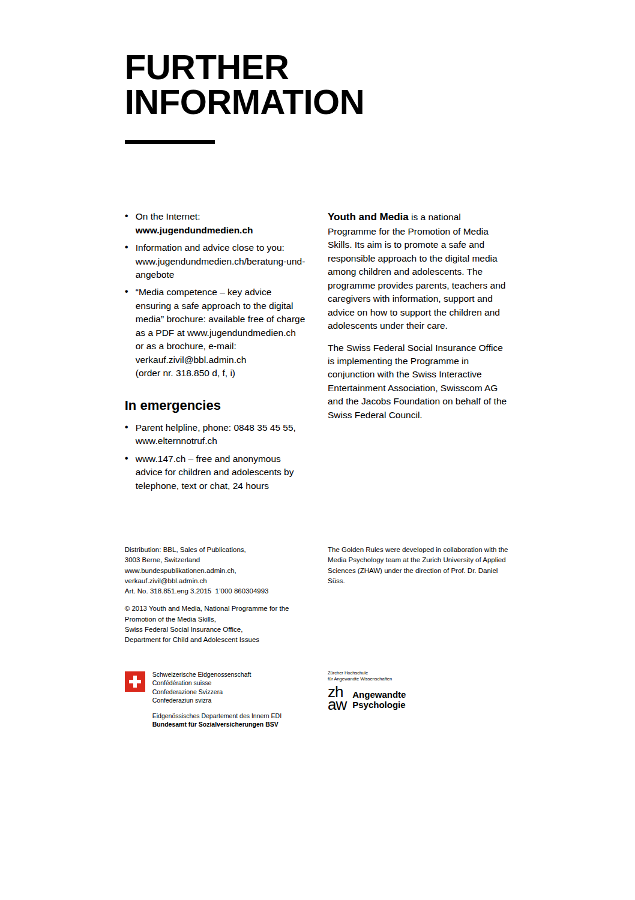Further Information
On the Internet: www.jugendundmedien.ch
Information and advice close to you: www.jugendundmedien.ch/beratung-und-angebote
“Media competence – key advice ensuring a safe approach to the digital media” brochure: available free of charge as a PDF at www.jugendundmedien.ch
or as a brochure, e-mail: verkauf.zivil@bbl.admin.ch
(order nr. 318.850 d, f, i)
In emergencies
Parent helpline, phone: 0848 35 45 55, www.elternnotruf.ch
www.147.ch – free and anonymous advice for children and adolescents by telephone, text or chat, 24 hours
Youth and Media is a national Programme for the Promotion of Media Skills. Its aim is to promote a safe and responsible approach to the digital media among children and adolescents. The programme provides parents, teachers and caregivers with information, support and advice on how to support the children and adolescents under their care.
The Swiss Federal Social Insurance Office is implementing the Programme in conjunction with the Swiss Interactive Entertainment Association, Swisscom AG and the Jacobs Foundation on behalf of the Swiss Federal Council.
Distribution: BBL, Sales of Publications,
3003 Berne, Switzerland
www.bundespublikationen.admin.ch,
verkauf.zivil@bbl.admin.ch
Art. No. 318.851.eng 3.2015 1’000 860304993
© 2013 Youth and Media, National Programme for the Promotion of the Media Skills,
Swiss Federal Social Insurance Office,
Department for Child and Adolescent Issues
The Golden Rules were developed in collaboration with the Media Psychology team at the Zurich University of Applied Sciences (ZHAW) under the direction of Prof. Dr. Daniel Süss.
Schweizerische Eidgenossenschaft
Confédération suisse
Confederazione Svizzera
Confederaziun svizra
Eidgenössisches Departement des Innern EDI
Bundesamt für Sozialversicherungen BSV
Zürcher Hochschule
für Angewandte Wissenschaften
zh
aw
Angewandte
Psychologie